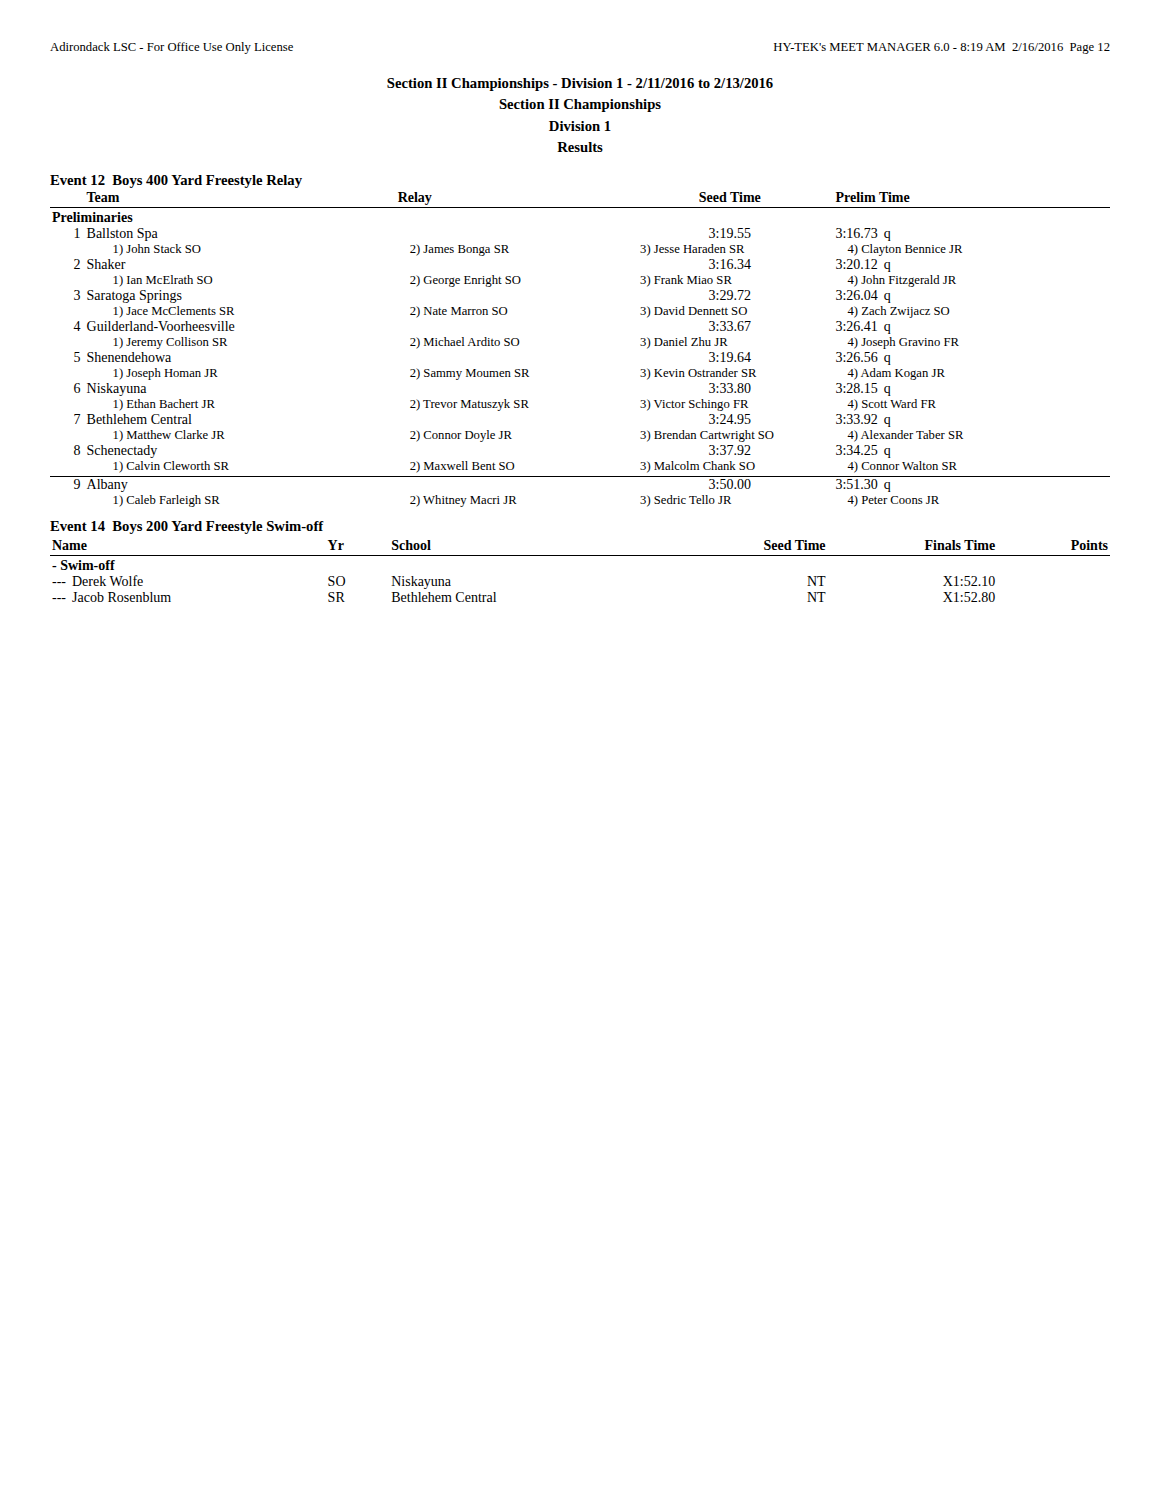Adirondack LSC - For Office Use Only License
HY-TEK's MEET MANAGER 6.0 - 8:19 AM 2/16/2016 Page 12
Section II Championships - Division 1 - 2/11/2016 to 2/13/2016
Section II Championships
Division 1
Results
Event 12 Boys 400 Yard Freestyle Relay
| | Team | Relay | Seed Time | Prelim Time | |
| --- | --- | --- | --- | --- | --- |
| Preliminaries |
| 1 | Ballston Spa | | 3:19.55 | 3:16.73 q | |
| | 1) John Stack SO | 2) James Bonga SR | 3) Jesse Haraden SR | 4) Clayton Bennice JR | |
| 2 | Shaker | | 3:16.34 | 3:20.12 q | |
| | 1) Ian McElrath SO | 2) George Enright SO | 3) Frank Miao SR | 4) John Fitzgerald JR | |
| 3 | Saratoga Springs | | 3:29.72 | 3:26.04 q | |
| | 1) Jace McClements SR | 2) Nate Marron SO | 3) David Dennett SO | 4) Zach Zwijacz SO | |
| 4 | Guilderland-Voorheesville | | 3:33.67 | 3:26.41 q | |
| | 1) Jeremy Collison SR | 2) Michael Ardito SO | 3) Daniel Zhu JR | 4) Joseph Gravino FR | |
| 5 | Shenendehowa | | 3:19.64 | 3:26.56 q | |
| | 1) Joseph Homan JR | 2) Sammy Moumen SR | 3) Kevin Ostrander SR | 4) Adam Kogan JR | |
| 6 | Niskayuna | | 3:33.80 | 3:28.15 q | |
| | 1) Ethan Bachert JR | 2) Trevor Matuszyk SR | 3) Victor Schingo FR | 4) Scott Ward FR | |
| 7 | Bethlehem Central | | 3:24.95 | 3:33.92 q | |
| | 1) Matthew Clarke JR | 2) Connor Doyle JR | 3) Brendan Cartwright SO | 4) Alexander Taber SR | |
| 8 | Schenectady | | 3:37.92 | 3:34.25 q | |
| | 1) Calvin Cleworth SR | 2) Maxwell Bent SO | 3) Malcolm Chank SO | 4) Connor Walton SR | |
| 9 | Albany | | 3:50.00 | 3:51.30 q | |
| | 1) Caleb Farleigh SR | 2) Whitney Macri JR | 3) Sedric Tello JR | 4) Peter Coons JR | |
Event 14 Boys 200 Yard Freestyle Swim-off
| Name | Yr | School | Seed Time | Finals Time | Points |
| --- | --- | --- | --- | --- | --- |
| - Swim-off |
| --- Derek Wolfe | SO | Niskayuna | NT | X1:52.10 | |
| --- Jacob Rosenblum | SR | Bethlehem Central | NT | X1:52.80 | |